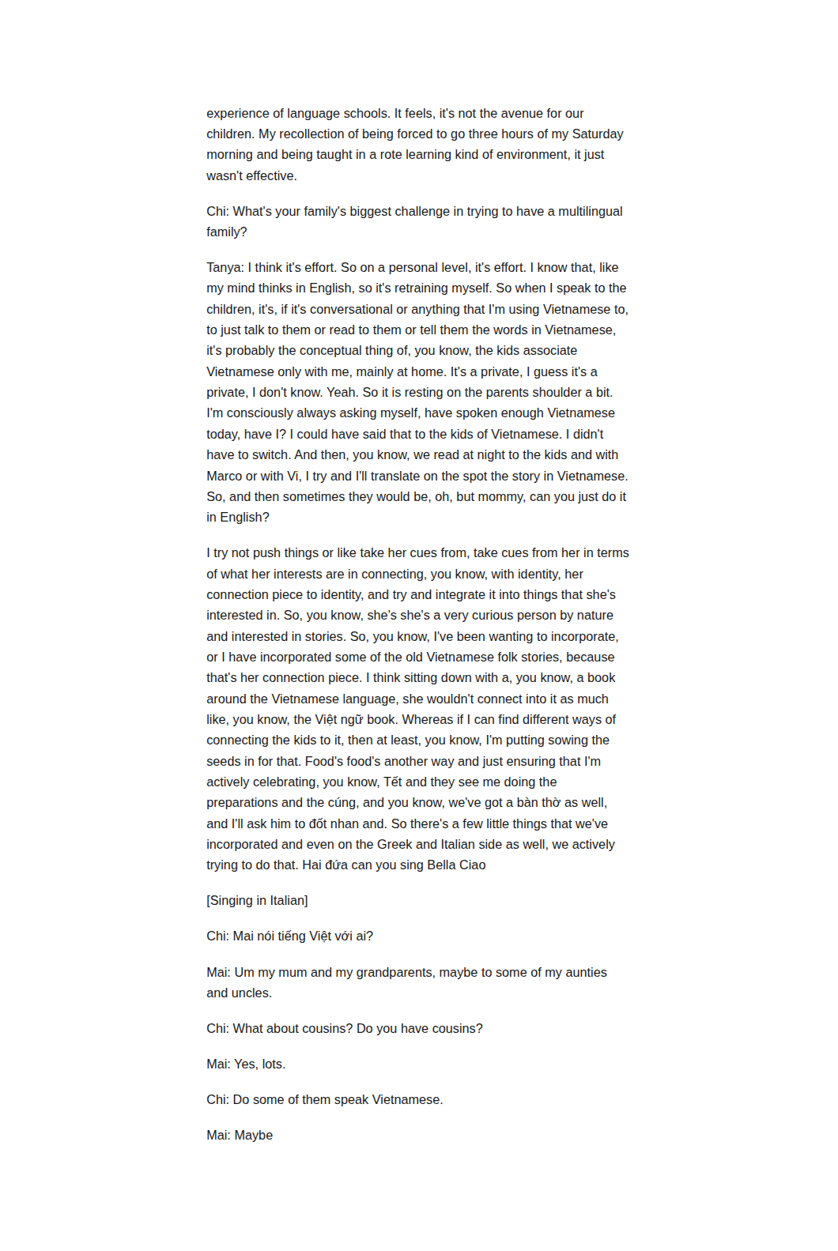experience of language schools. It feels, it's not the avenue for our children. My recollection of being forced to go three hours of my Saturday morning and being taught in a rote learning kind of environment, it just wasn't effective.
Chi: What's your family's biggest challenge in trying to have a multilingual family?
Tanya: I think it's effort. So on a personal level, it's effort. I know that, like my mind thinks in English, so it's retraining myself. So when I speak to the children, it's, if it's conversational or anything that I'm using Vietnamese to, to just talk to them or read to them or tell them the words in Vietnamese, it's probably the conceptual thing of, you know, the kids associate Vietnamese only with me, mainly at home. It's a private, I guess it's a private, I don't know. Yeah. So it is resting on the parents shoulder a bit. I'm consciously always asking myself, have spoken enough Vietnamese today, have I? I could have said that to the kids of Vietnamese. I didn't have to switch. And then, you know, we read at night to the kids and with Marco or with Vi, I try and I'll translate on the spot the story in Vietnamese. So, and then sometimes they would be, oh, but mommy, can you just do it in English?
I try not push things or like take her cues from, take cues from her in terms of what her interests are in connecting, you know, with identity, her connection piece to identity, and try and integrate it into things that she's interested in. So, you know, she's she's a very curious person by nature and interested in stories. So, you know, I've been wanting to incorporate, or I have incorporated some of the old Vietnamese folk stories, because that's her connection piece. I think sitting down with a, you know, a book around the Vietnamese language, she wouldn't connect into it as much like, you know, the Việt ngữ book. Whereas if I can find different ways of connecting the kids to it, then at least, you know, I'm putting sowing the seeds in for that. Food's food's another way and just ensuring that I'm actively celebrating, you know, Tết and they see me doing the preparations and the cúng, and you know, we've got a bàn thờ as well, and I'll ask him to đốt nhan and. So there's a few little things that we've incorporated and even on the Greek and Italian side as well, we actively trying to do that. Hai đứa can you sing Bella Ciao
[Singing in Italian]
Chi: Mai nói tiếng Việt với ai?
Mai: Um my mum and my grandparents, maybe to some of my aunties and uncles.
Chi: What about cousins? Do you have cousins?
Mai: Yes, lots.
Chi: Do some of them speak Vietnamese.
Mai: Maybe